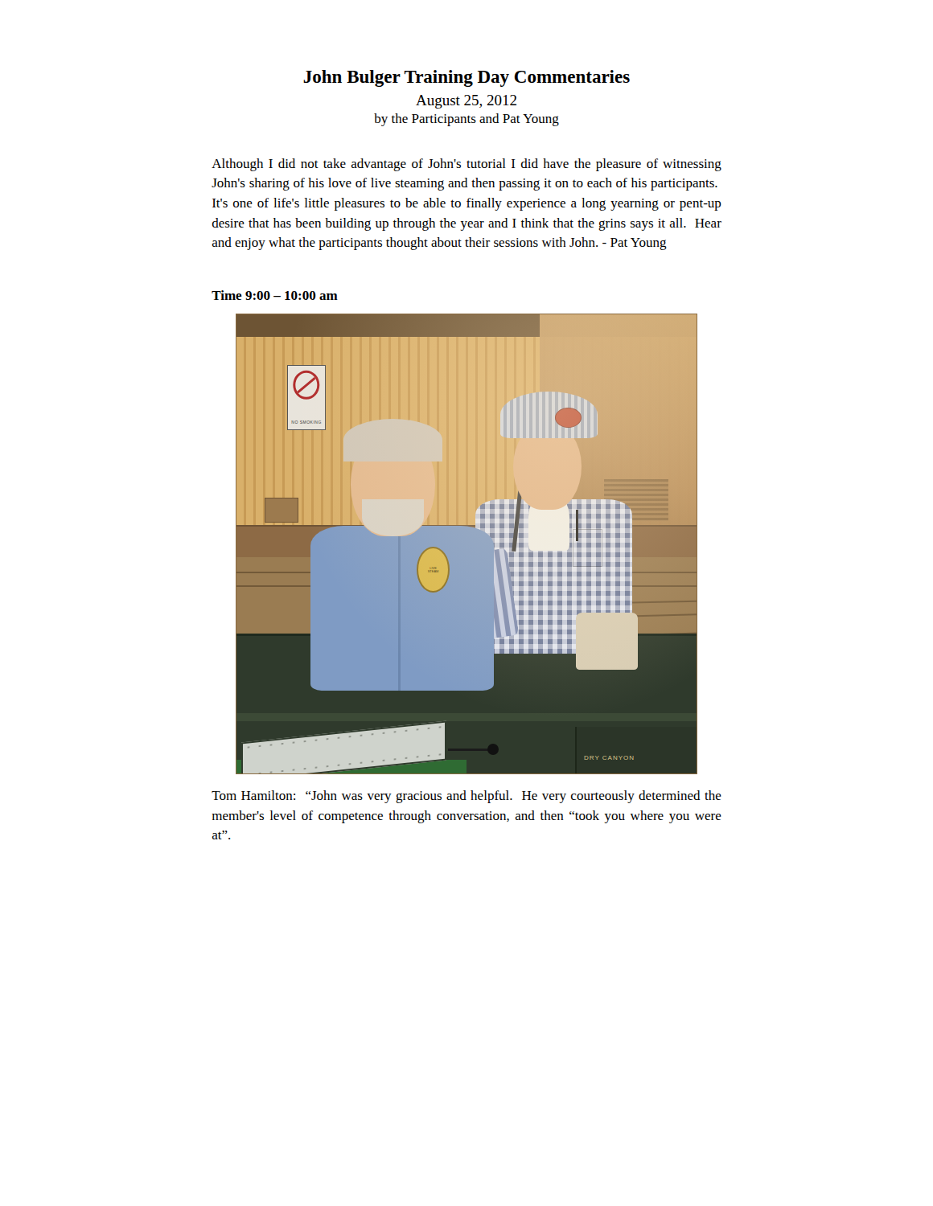John Bulger Training Day Commentaries
August 25, 2012
by the Participants and Pat Young
Although I did not take advantage of John's tutorial I did have the pleasure of witnessing John's sharing of his love of live steaming and then passing it on to each of his participants. It's one of life's little pleasures to be able to finally experience a long yearning or pent-up desire that has been building up through the year and I think that the grins says it all. Hear and enjoy what the participants thought about their sessions with John. - Pat Young
Time 9:00 – 10:00 am
NO SMOKING
DRY CANYON
LIVE
STEAM
Tom Hamilton: “John was very gracious and helpful. He very courteously determined the member's level of competence through conversation, and then “took you where you were at”.